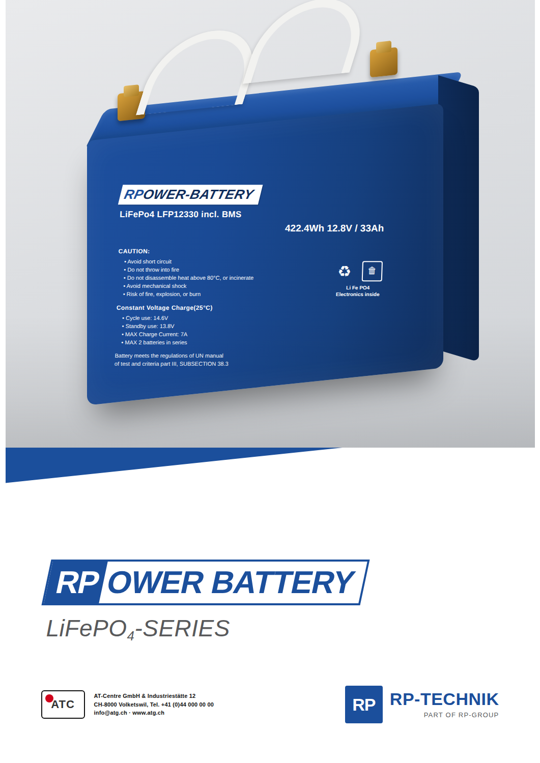RPOWER-BATTERY
LiFePo4 LFP12330 incl. BMS
422.4Wh 12.8V / 33Ah
CAUTION:
Avoid short circuit
Do not throw into fire
Do not disassemble heat above 80°C, or incinerate
Avoid mechanical shock
Risk of fire, explosion, or burn
Constant Voltage Charge(25°C)
Cycle use: 14.6V
Standby use: 13.8V
MAX Charge Current: 7A
MAX 2 batteries in series
Battery meets the regulations of UN manual
of test and criteria part III, SUBSECTION 38.3
♻
🗑
Li Fe PO4
Electronics inside
RP OWER BATTERY
LiFePO4-SERIES
ATC
AT-Centre GmbH & Industriestätte 12
CH-8000 Volketswil, Tel. +41 (0)44 000 00 00
info@atg.ch · www.atg.ch
RP
RP-TECHNIK
PART OF RP-GROUP